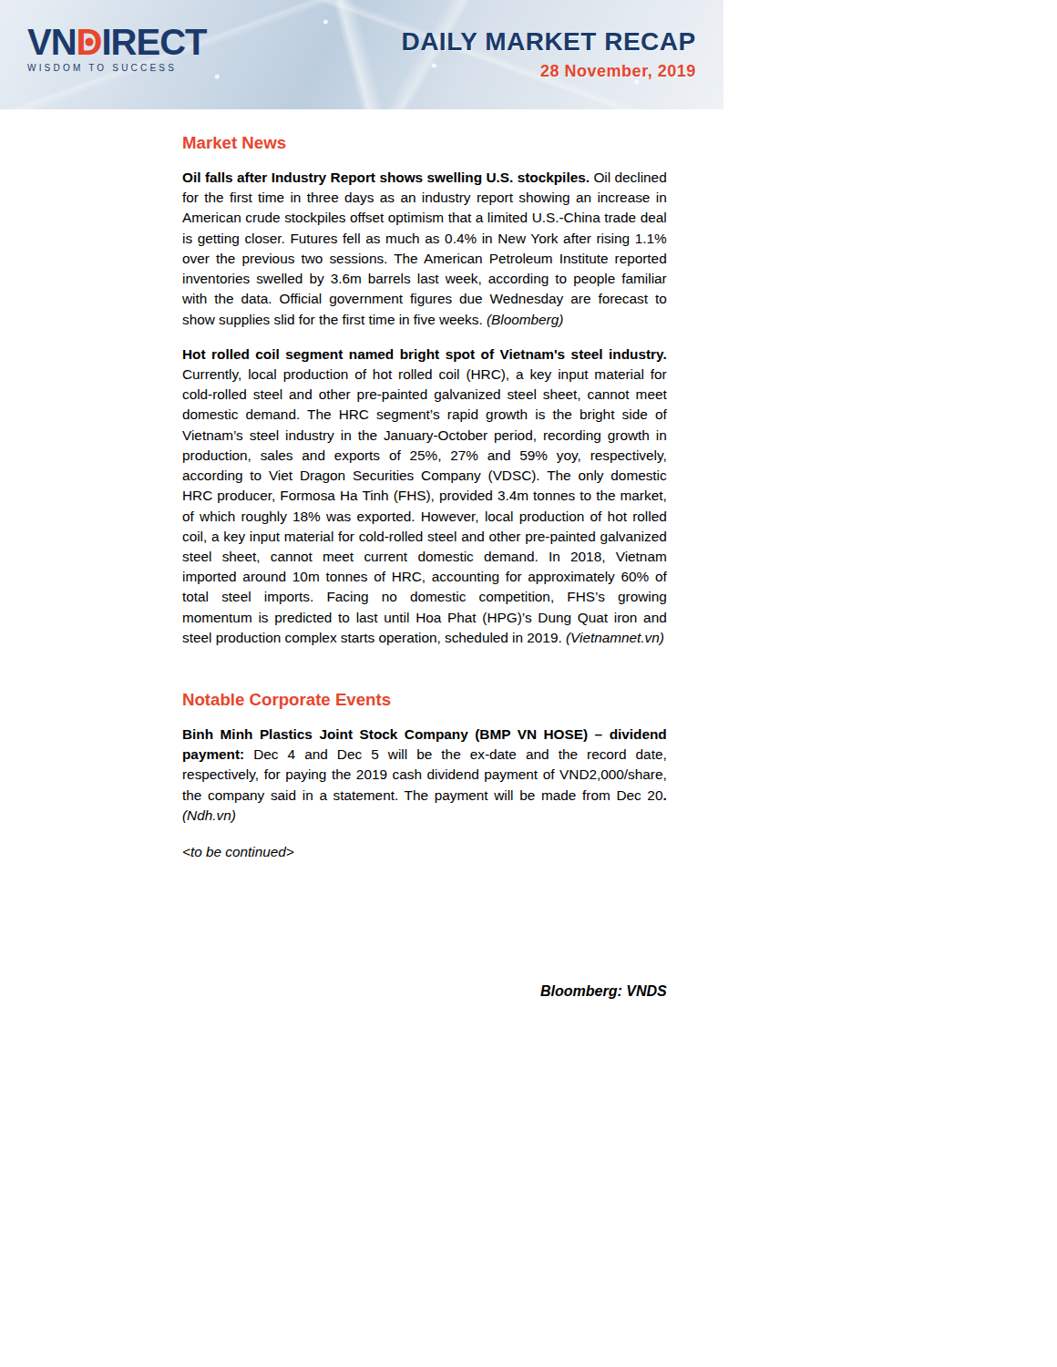VNDIRECT
WISDOM TO SUCCESS
DAILY MARKET RECAP
28 November, 2019
Market News
Oil falls after Industry Report shows swelling U.S. stockpiles. Oil declined for the first time in three days as an industry report showing an increase in American crude stockpiles offset optimism that a limited U.S.-China trade deal is getting closer. Futures fell as much as 0.4% in New York after rising 1.1% over the previous two sessions. The American Petroleum Institute reported inventories swelled by 3.6m barrels last week, according to people familiar with the data. Official government figures due Wednesday are forecast to show supplies slid for the first time in five weeks. (Bloomberg)
Hot rolled coil segment named bright spot of Vietnam's steel industry. Currently, local production of hot rolled coil (HRC), a key input material for cold-rolled steel and other pre-painted galvanized steel sheet, cannot meet domestic demand. The HRC segment’s rapid growth is the bright side of Vietnam’s steel industry in the January-October period, recording growth in production, sales and exports of 25%, 27% and 59% yoy, respectively, according to Viet Dragon Securities Company (VDSC). The only domestic HRC producer, Formosa Ha Tinh (FHS), provided 3.4m tonnes to the market, of which roughly 18% was exported. However, local production of hot rolled coil, a key input material for cold-rolled steel and other pre-painted galvanized steel sheet, cannot meet current domestic demand. In 2018, Vietnam imported around 10m tonnes of HRC, accounting for approximately 60% of total steel imports. Facing no domestic competition, FHS’s growing momentum is predicted to last until Hoa Phat (HPG)’s Dung Quat iron and steel production complex starts operation, scheduled in 2019. (Vietnamnet.vn)
Notable Corporate Events
Binh Minh Plastics Joint Stock Company (BMP VN HOSE) – dividend payment: Dec 4 and Dec 5 will be the ex-date and the record date, respectively, for paying the 2019 cash dividend payment of VND2,000/share, the company said in a statement. The payment will be made from Dec 20. (Ndh.vn)
<to be continued>
Bloomberg: VNDS